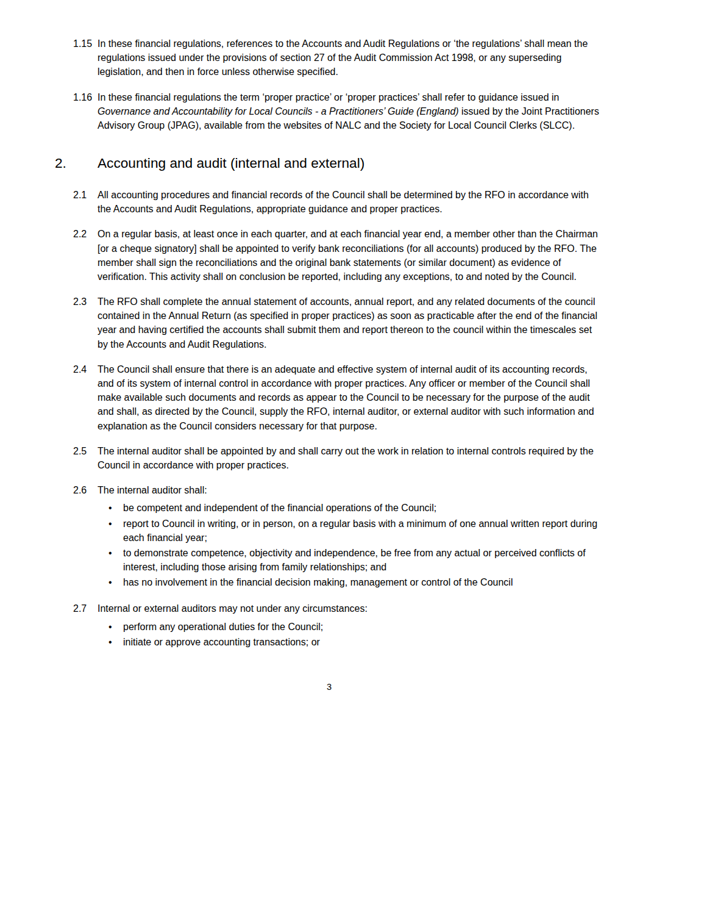1.15
In these financial regulations, references to the Accounts and Audit Regulations or ‘the regulations’ shall mean the regulations issued under the provisions of section 27 of the Audit Commission Act 1998, or any superseding legislation, and then in force unless otherwise specified.
1.16
In these financial regulations the term ‘proper practice’ or ‘proper practices’ shall refer to guidance issued in Governance and Accountability for Local Councils - a Practitioners’ Guide (England) issued by the Joint Practitioners Advisory Group (JPAG), available from the websites of NALC and the Society for Local Council Clerks (SLCC).
2. Accounting and audit (internal and external)
2.1
All accounting procedures and financial records of the Council shall be determined by the RFO in accordance with the Accounts and Audit Regulations, appropriate guidance and proper practices.
2.2
On a regular basis, at least once in each quarter, and at each financial year end, a member other than the Chairman [or a cheque signatory] shall be appointed to verify bank reconciliations (for all accounts) produced by the RFO. The member shall sign the reconciliations and the original bank statements (or similar document) as evidence of verification. This activity shall on conclusion be reported, including any exceptions, to and noted by the Council.
2.3
The RFO shall complete the annual statement of accounts, annual report, and any related documents of the council contained in the Annual Return (as specified in proper practices) as soon as practicable after the end of the financial year and having certified the accounts shall submit them and report thereon to the council within the timescales set by the Accounts and Audit Regulations.
2.4
The Council shall ensure that there is an adequate and effective system of internal audit of its accounting records, and of its system of internal control in accordance with proper practices. Any officer or member of the Council shall make available such documents and records as appear to the Council to be necessary for the purpose of the audit and shall, as directed by the Council, supply the RFO, internal auditor, or external auditor with such information and explanation as the Council considers necessary for that purpose.
2.5
The internal auditor shall be appointed by and shall carry out the work in relation to internal controls required by the Council in accordance with proper practices.
2.6
The internal auditor shall:
be competent and independent of the financial operations of the Council;
report to Council in writing, or in person, on a regular basis with a minimum of one annual written report during each financial year;
to demonstrate competence, objectivity and independence, be free from any actual or perceived conflicts of interest, including those arising from family relationships; and
has no involvement in the financial decision making, management or control of the Council
2.7
Internal or external auditors may not under any circumstances:
perform any operational duties for the Council;
initiate or approve accounting transactions; or
3